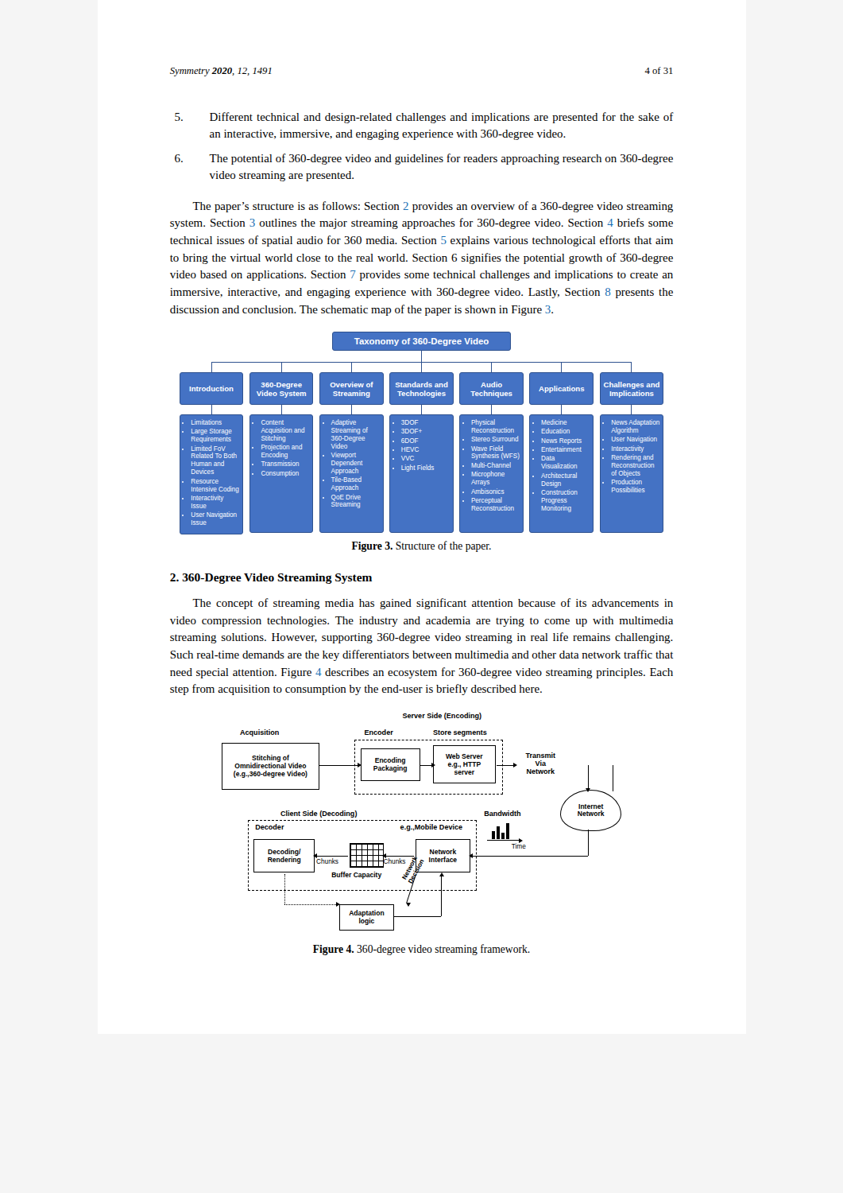Symmetry 2020, 12, 1491
4 of 31
5. Different technical and design-related challenges and implications are presented for the sake of an interactive, immersive, and engaging experience with 360-degree video.
6. The potential of 360-degree video and guidelines for readers approaching research on 360-degree video streaming are presented.
The paper’s structure is as follows: Section 2 provides an overview of a 360-degree video streaming system. Section 3 outlines the major streaming approaches for 360-degree video. Section 4 briefs some technical issues of spatial audio for 360 media. Section 5 explains various technological efforts that aim to bring the virtual world close to the real world. Section 6 signifies the potential growth of 360-degree video based on applications. Section 7 provides some technical challenges and implications to create an immersive, interactive, and engaging experience with 360-degree video. Lastly, Section 8 presents the discussion and conclusion. The schematic map of the paper is shown in Figure 3.
Taxonomy of 360-Degree Video
Introduction
Limitations
Large Storage Requirements
Limited FoV Related To Both Human and Devices
Resource Intensive Coding
Interactivity Issue
User Navigation Issue
360-Degree Video System
Content Acquisition and Stitching
Projection and Encoding
Transmission
Consumption
Overview of Streaming
Adaptive Streaming of 360-Degree Video
Viewport Dependent Approach
Tile-Based Approach
QoE Drive Streaming
Standards and Technologies
3DOF
3DOF+
6DOF
HEVC
VVC
Light Fields
Audio Techniques
Physical Reconstruction
Stereo Surround
Wave Field Synthesis (WFS)
Multi-Channel
Microphone Arrays
Ambisonics
Perceptual Reconstruction
Applications
Medicine
Education
News Reports
Entertainment
Data Visualization
Architectural Design
Construction Progress Monitoring
Challenges and Implications
News Adaptation Algorithm
User Navigation
Interactivity
Rendering and Reconstruction of Objects
Production Possibilities
Figure 3. Structure of the paper.
2. 360-Degree Video Streaming System
The concept of streaming media has gained significant attention because of its advancements in video compression technologies. The industry and academia are trying to come up with multimedia streaming solutions. However, supporting 360-degree video streaming in real life remains challenging. Such real-time demands are the key differentiators between multimedia and other data network traffic that need special attention. Figure 4 describes an ecosystem for 360-degree video streaming principles. Each step from acquisition to consumption by the end-user is briefly described here.
Server Side (Encoding)
Acquisition
Encoder
Store segments
Stitching of
Omnidirectional Video
(e.g.,360-degree Video)
Encoding
Packaging
Web Server
e.g., HTTP
server
Transmit
Via
Network
Internet
Network
Client Side (Decoding)
Bandwidth
Time
Decoder
e.g.,Mobile Device
Decoding/
Rendering
Chunks
Chunks
Buffer Capacity
Network
Interface
Network
Decision
Adaptation
logic
Figure 4. 360-degree video streaming framework.